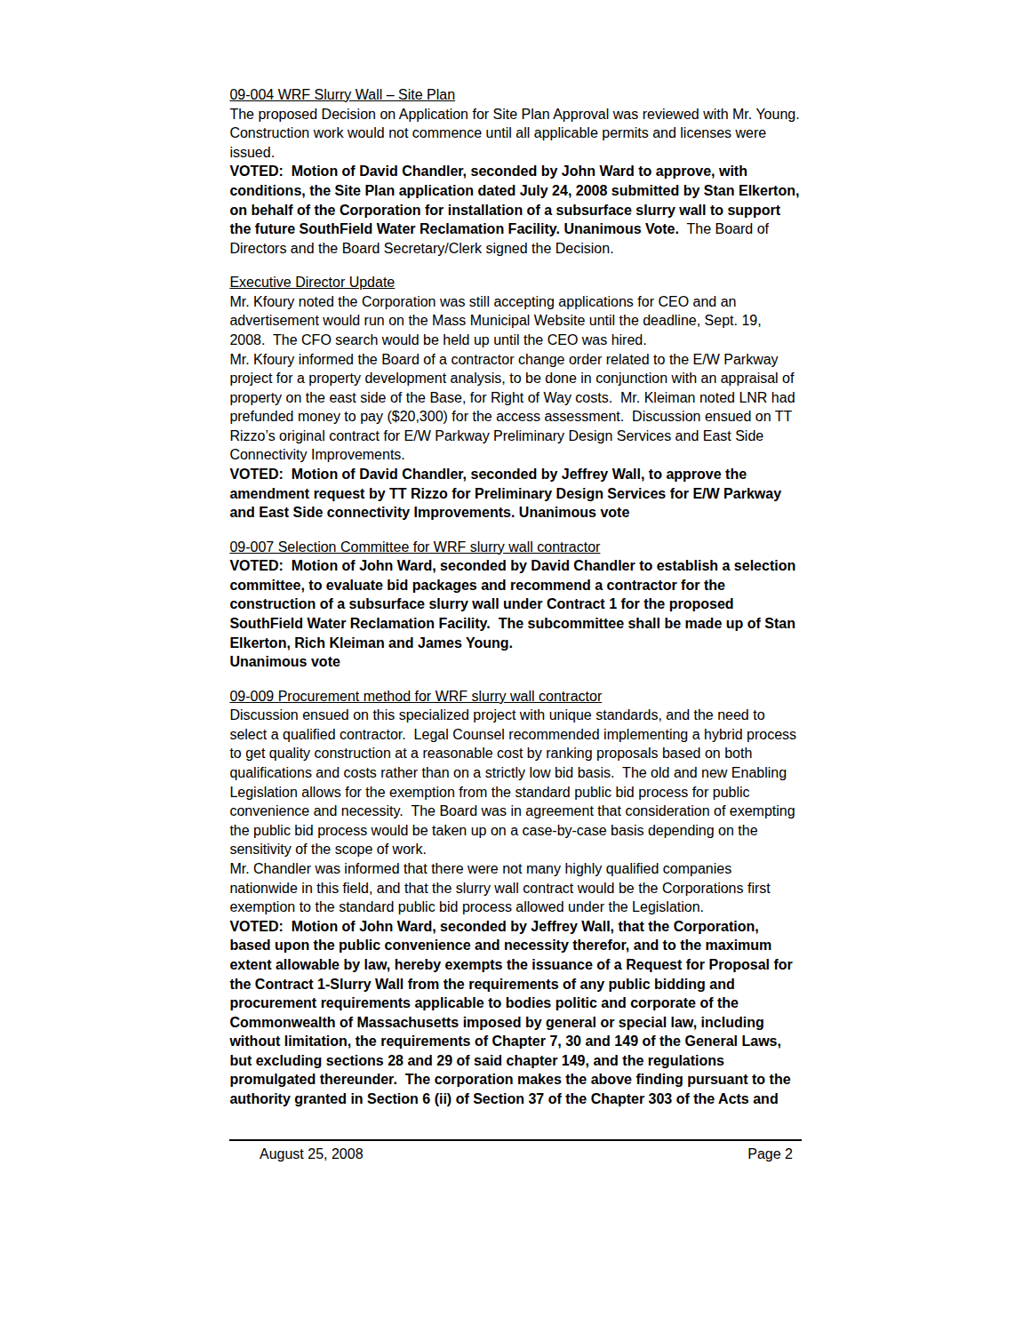09-004 WRF Slurry Wall – Site Plan
The proposed Decision on Application for Site Plan Approval was reviewed with Mr. Young. Construction work would not commence until all applicable permits and licenses were issued.
VOTED: Motion of David Chandler, seconded by John Ward to approve, with conditions, the Site Plan application dated July 24, 2008 submitted by Stan Elkerton, on behalf of the Corporation for installation of a subsurface slurry wall to support the future SouthField Water Reclamation Facility. Unanimous Vote. The Board of Directors and the Board Secretary/Clerk signed the Decision.
Executive Director Update
Mr. Kfoury noted the Corporation was still accepting applications for CEO and an advertisement would run on the Mass Municipal Website until the deadline, Sept. 19, 2008. The CFO search would be held up until the CEO was hired.
Mr. Kfoury informed the Board of a contractor change order related to the E/W Parkway project for a property development analysis, to be done in conjunction with an appraisal of property on the east side of the Base, for Right of Way costs. Mr. Kleiman noted LNR had prefunded money to pay ($20,300) for the access assessment. Discussion ensued on TT Rizzo’s original contract for E/W Parkway Preliminary Design Services and East Side Connectivity Improvements.
VOTED: Motion of David Chandler, seconded by Jeffrey Wall, to approve the amendment request by TT Rizzo for Preliminary Design Services for E/W Parkway and East Side connectivity Improvements. Unanimous vote
09-007 Selection Committee for WRF slurry wall contractor
VOTED: Motion of John Ward, seconded by David Chandler to establish a selection committee, to evaluate bid packages and recommend a contractor for the construction of a subsurface slurry wall under Contract 1 for the proposed SouthField Water Reclamation Facility. The subcommittee shall be made up of Stan Elkerton, Rich Kleiman and James Young.
Unanimous vote
09-009 Procurement method for WRF slurry wall contractor
Discussion ensued on this specialized project with unique standards, and the need to select a qualified contractor. Legal Counsel recommended implementing a hybrid process to get quality construction at a reasonable cost by ranking proposals based on both qualifications and costs rather than on a strictly low bid basis. The old and new Enabling Legislation allows for the exemption from the standard public bid process for public convenience and necessity. The Board was in agreement that consideration of exempting the public bid process would be taken up on a case-by-case basis depending on the sensitivity of the scope of work.
Mr. Chandler was informed that there were not many highly qualified companies nationwide in this field, and that the slurry wall contract would be the Corporations first exemption to the standard public bid process allowed under the Legislation.
VOTED: Motion of John Ward, seconded by Jeffrey Wall, that the Corporation, based upon the public convenience and necessity therefor, and to the maximum extent allowable by law, hereby exempts the issuance of a Request for Proposal for the Contract 1-Slurry Wall from the requirements of any public bidding and procurement requirements applicable to bodies politic and corporate of the Commonwealth of Massachusetts imposed by general or special law, including without limitation, the requirements of Chapter 7, 30 and 149 of the General Laws, but excluding sections 28 and 29 of said chapter 149, and the regulations promulgated thereunder. The corporation makes the above finding pursuant to the authority granted in Section 6 (ii) of Section 37 of the Chapter 303 of the Acts and
August 25, 2008 Page 2